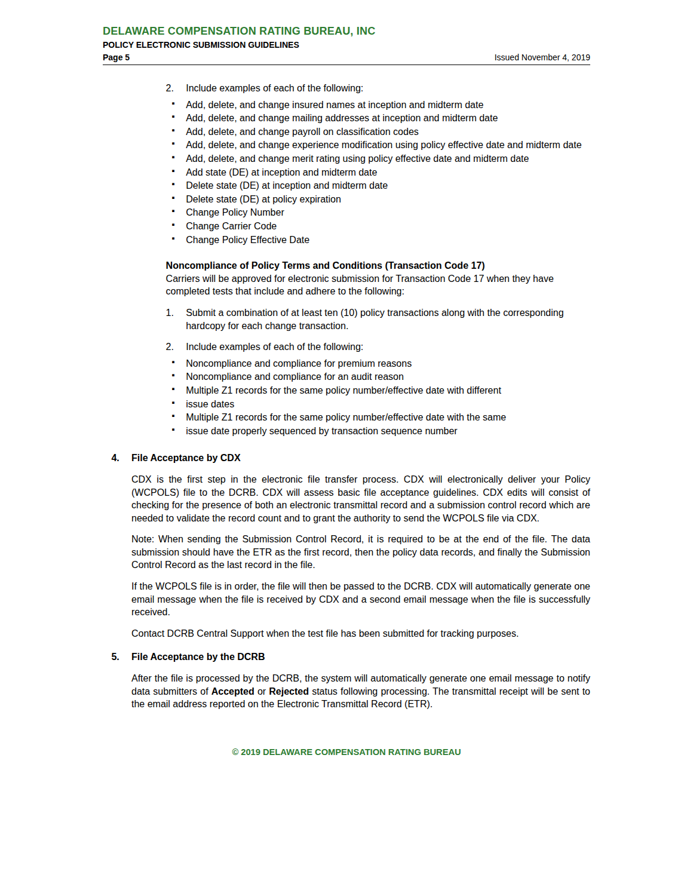DELAWARE COMPENSATION RATING BUREAU, INC
POLICY ELECTRONIC SUBMISSION GUIDELINES
Page 5 Issued November 4, 2019
2. Include examples of each of the following:
Add, delete, and change insured names at inception and midterm date
Add, delete, and change mailing addresses at inception and midterm date
Add, delete, and change payroll on classification codes
Add, delete, and change experience modification using policy effective date and midterm date
Add, delete, and change merit rating using policy effective date and midterm date
Add state (DE) at inception and midterm date
Delete state (DE) at inception and midterm date
Delete state (DE) at policy expiration
Change Policy Number
Change Carrier Code
Change Policy Effective Date
Noncompliance of Policy Terms and Conditions (Transaction Code 17)
Carriers will be approved for electronic submission for Transaction Code 17 when they have completed tests that include and adhere to the following:
1. Submit a combination of at least ten (10) policy transactions along with the corresponding hardcopy for each change transaction.
2. Include examples of each of the following:
Noncompliance and compliance for premium reasons
Noncompliance and compliance for an audit reason
Multiple Z1 records for the same policy number/effective date with different
issue dates
Multiple Z1 records for the same policy number/effective date with the same
issue date properly sequenced by transaction sequence number
4.
File Acceptance by CDX
CDX is the first step in the electronic file transfer process. CDX will electronically deliver your Policy (WCPOLS) file to the DCRB. CDX will assess basic file acceptance guidelines. CDX edits will consist of checking for the presence of both an electronic transmittal record and a submission control record which are needed to validate the record count and to grant the authority to send the WCPOLS file via CDX.
Note: When sending the Submission Control Record, it is required to be at the end of the file. The data submission should have the ETR as the first record, then the policy data records, and finally the Submission Control Record as the last record in the file.
If the WCPOLS file is in order, the file will then be passed to the DCRB. CDX will automatically generate one email message when the file is received by CDX and a second email message when the file is successfully received.
Contact DCRB Central Support when the test file has been submitted for tracking purposes.
5.
File Acceptance by the DCRB
After the file is processed by the DCRB, the system will automatically generate one email message to notify data submitters of Accepted or Rejected status following processing. The transmittal receipt will be sent to the email address reported on the Electronic Transmittal Record (ETR).
© 2019 DELAWARE COMPENSATION RATING BUREAU